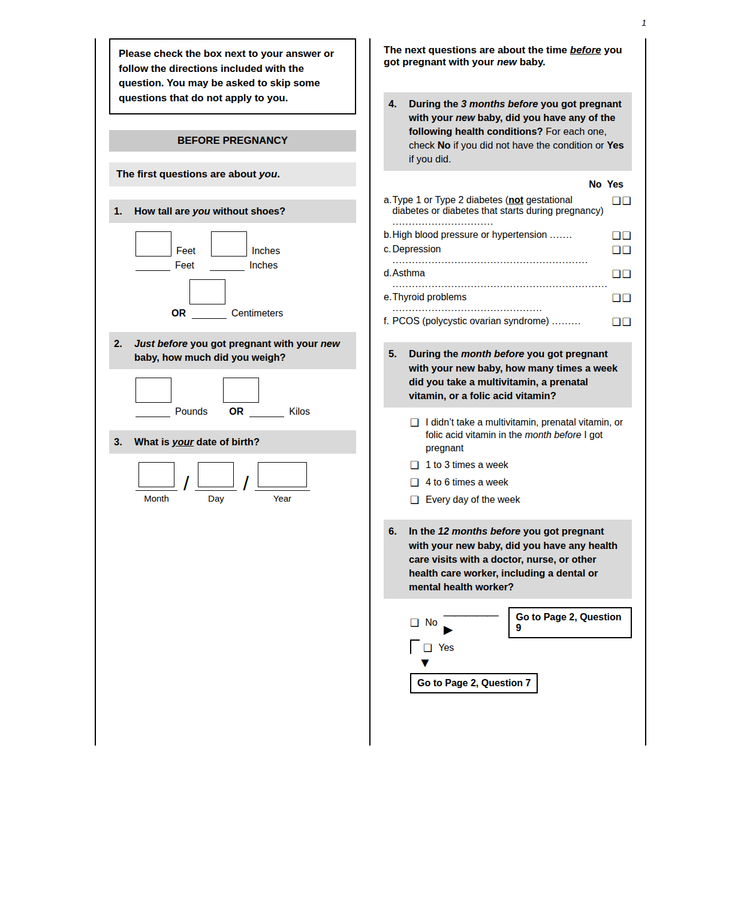1
Please check the box next to your answer or follow the directions included with the question. You may be asked to skip some questions that do not apply to you.
BEFORE PREGNANCY
The first questions are about you.
1.
How tall are you without shoes?
Feet Inches
Feet Inches
OR Centimeters
2.
Just before you got pregnant with your new baby, how much did you weigh?
Pounds OR Kilos
3.
What is your date of birth?
Month
/
Day
/
Year
The next questions are about the time before you got pregnant with your new baby.
4.
During the 3 months before you got pregnant with your new baby, did you have any of the following health conditions? For each one, check No if you did not have the condition or Yes if you did.
No Yes
| a. | Type 1 or Type 2 diabetes ( not gestational diabetes or diabetes that starts during pregnancy) ............................... | ❑ | ❑ |
| b. | High blood pressure or hypertension ....... | ❑ | ❑ |
| c. | Depression ............................................................ | ❑ | ❑ |
| d. | Asthma .................................................................. | ❑ | ❑ |
| e. | Thyroid problems .............................................. | ❑ | ❑ |
| f. | PCOS (polycystic ovarian syndrome) ......... | ❑ | ❑ |
5.
During the month before you got pregnant with your new baby, how many times a week did you take a multivitamin, a prenatal vitamin, or a folic acid vitamin?
❑I didn’t take a multivitamin, prenatal vitamin, or folic acid vitamin in the month before I got pregnant
❑1 to 3 times a week
❑4 to 6 times a week
❑Every day of the week
6.
In the 12 months before you got pregnant with your new baby, did you have any health care visits with a doctor, nurse, or other health care worker, including a dental or mental health worker?
❑ No —————▶ Go to Page 2, Question 9
❑ Yes
▼
Go to Page 2, Question 7